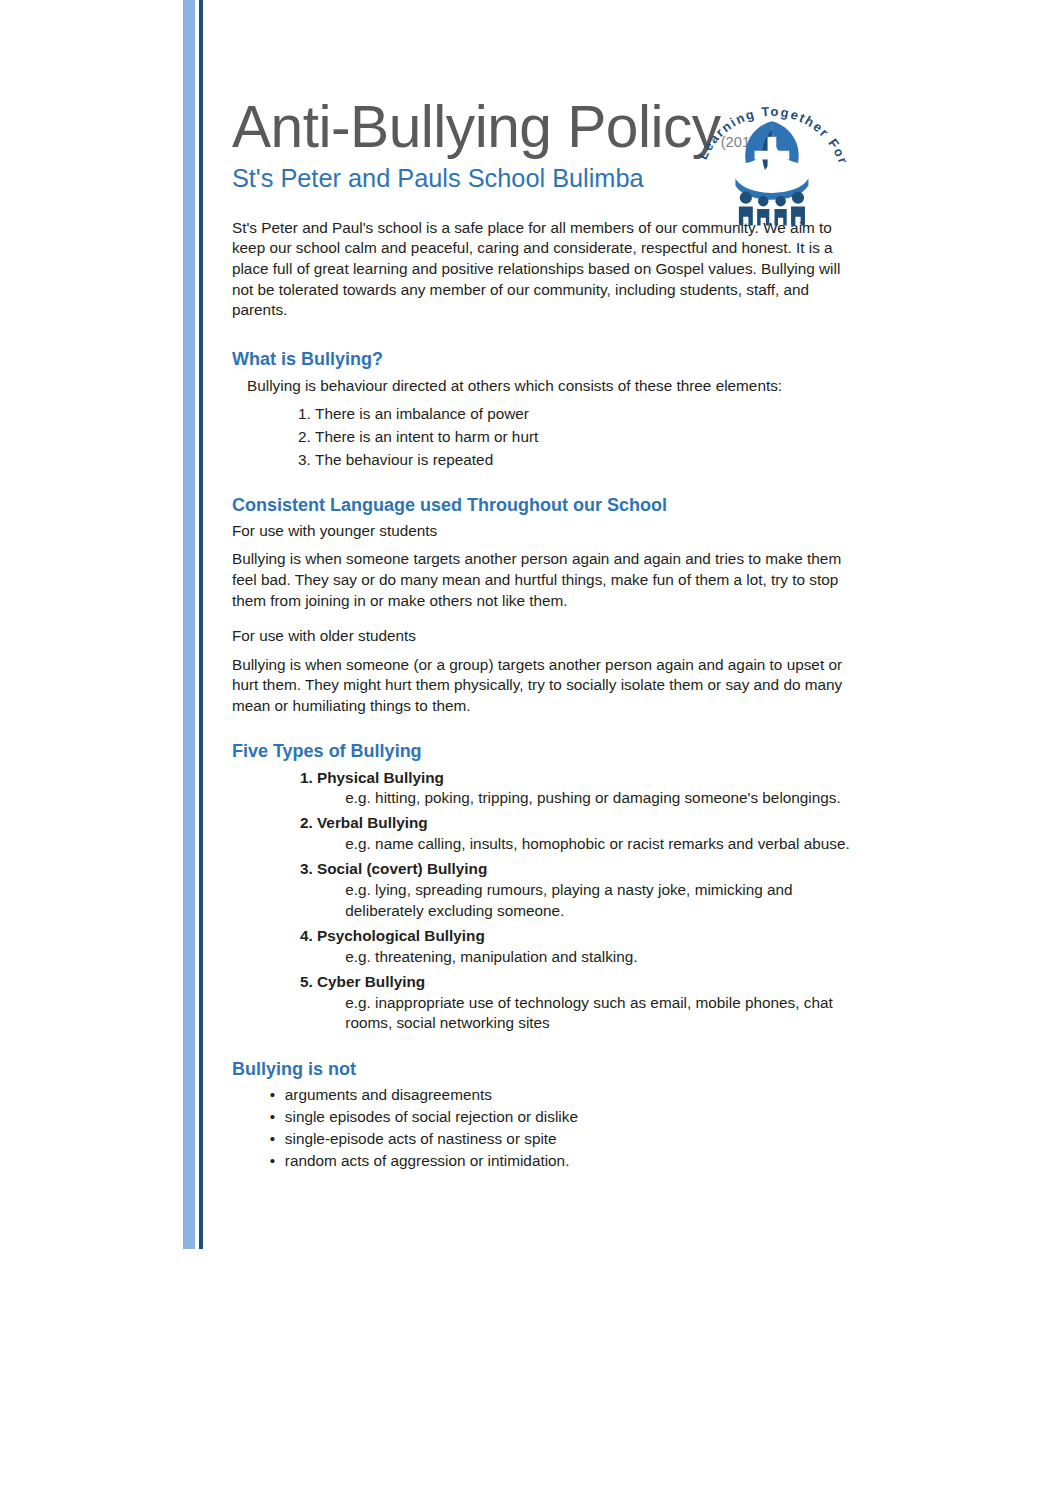Learning Together For Life
Anti-Bullying Policy(2016)
St's Peter and Pauls School Bulimba
St's Peter and Paul's school is a safe place for all members of our community. We aim to keep our school calm and peaceful, caring and considerate, respectful and honest. It is a place full of great learning and positive relationships based on Gospel values. Bullying will not be tolerated towards any member of our community, including students, staff, and parents.
What is Bullying?
Bullying is behaviour directed at others which consists of these three elements:
There is an imbalance of power
There is an intent to harm or hurt
The behaviour is repeated
Consistent Language used Throughout our School
For use with younger students
Bullying is when someone targets another person again and again and tries to make them feel bad. They say or do many mean and hurtful things, make fun of them a lot, try to stop them from joining in or make others not like them.
For use with older students
Bullying is when someone (or a group) targets another person again and again to upset or hurt them. They might hurt them physically, try to socially isolate them or say and do many mean or humiliating things to them.
Five Types of Bullying
1. Physical Bullying e.g. hitting, poking, tripping, pushing or damaging someone's belongings.
2. Verbal Bullying e.g. name calling, insults, homophobic or racist remarks and verbal abuse.
3. Social (covert) Bullying e.g. lying, spreading rumours, playing a nasty joke, mimicking and deliberately excluding someone.
4. Psychological Bullying e.g. threatening, manipulation and stalking.
5. Cyber Bullying e.g. inappropriate use of technology such as email, mobile phones, chat rooms, social networking sites
Bullying is not
arguments and disagreements
single episodes of social rejection or dislike
single-episode acts of nastiness or spite
random acts of aggression or intimidation.